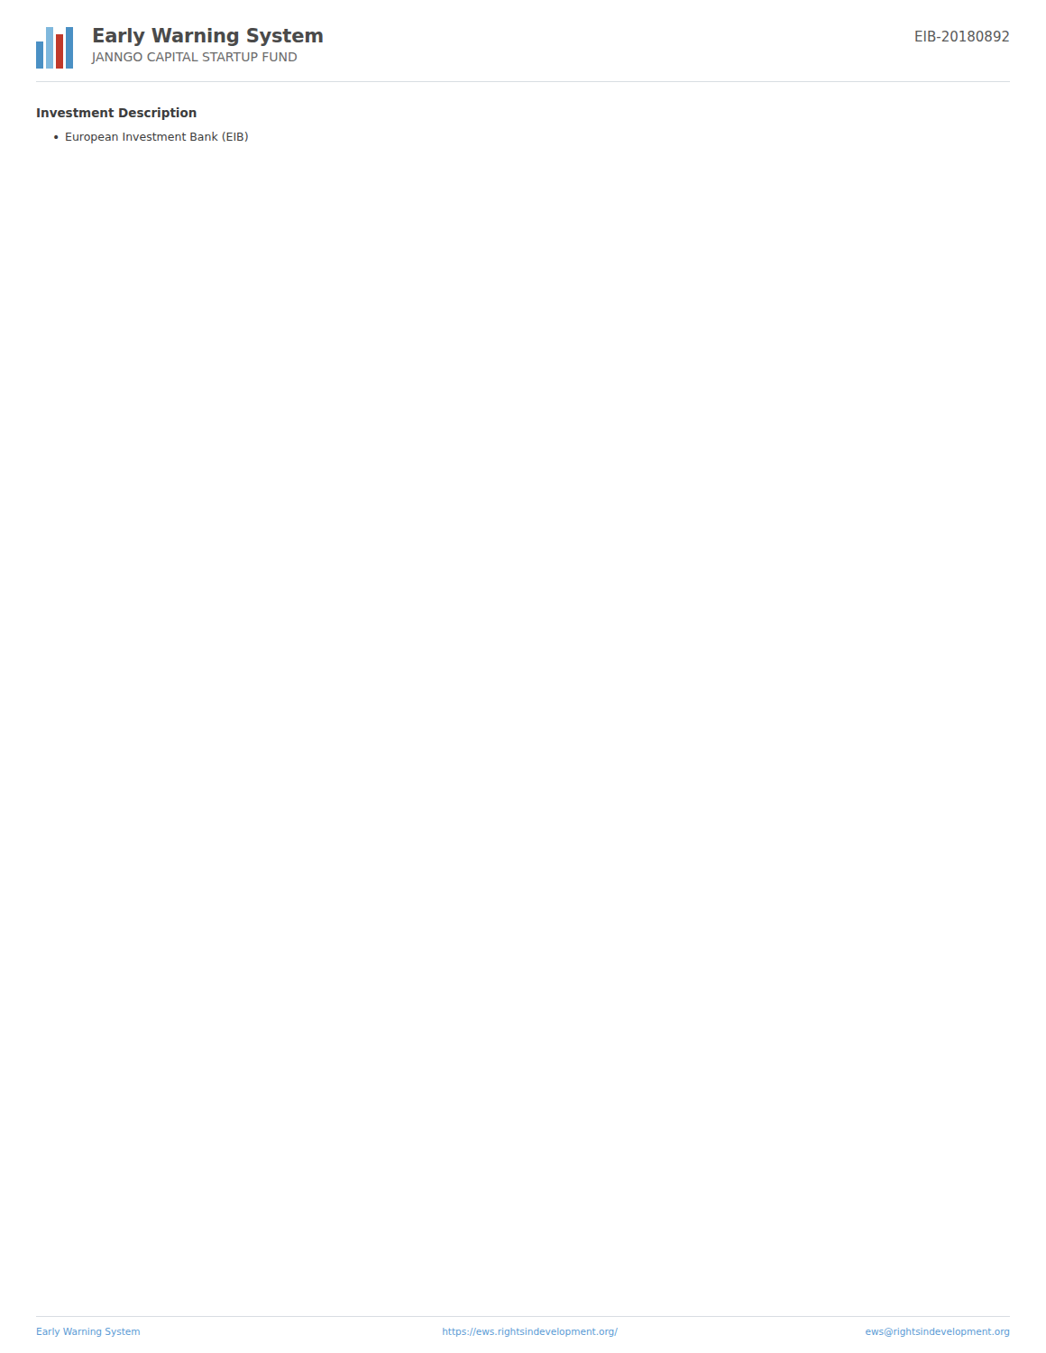Early Warning System
JANNGO CAPITAL STARTUP FUND
EIB-20180892
Investment Description
European Investment Bank (EIB)
Early Warning System
https://ews.rightsindevelopment.org/
ews@rightsindevelopment.org